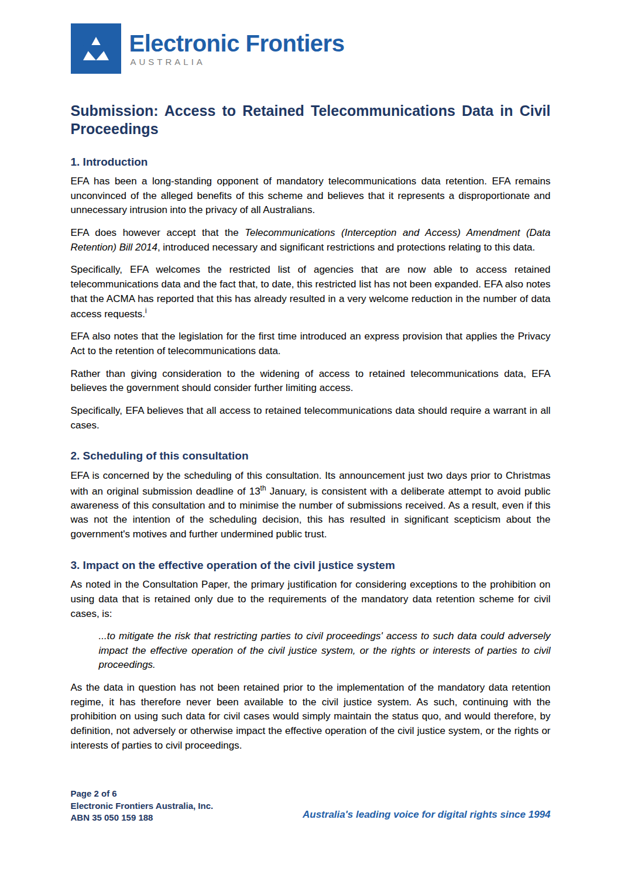Electronic Frontiers AUSTRALIA
Submission: Access to Retained Telecommunications Data in Civil Proceedings
1. Introduction
EFA has been a long-standing opponent of mandatory telecommunications data retention. EFA remains unconvinced of the alleged benefits of this scheme and believes that it represents a disproportionate and unnecessary intrusion into the privacy of all Australians.
EFA does however accept that the Telecommunications (Interception and Access) Amendment (Data Retention) Bill 2014, introduced necessary and significant restrictions and protections relating to this data.
Specifically, EFA welcomes the restricted list of agencies that are now able to access retained telecommunications data and the fact that, to date, this restricted list has not been expanded. EFA also notes that the ACMA has reported that this has already resulted in a very welcome reduction in the number of data access requests.i
EFA also notes that the legislation for the first time introduced an express provision that applies the Privacy Act to the retention of telecommunications data.
Rather than giving consideration to the widening of access to retained telecommunications data, EFA believes the government should consider further limiting access.
Specifically, EFA believes that all access to retained telecommunications data should require a warrant in all cases.
2. Scheduling of this consultation
EFA is concerned by the scheduling of this consultation. Its announcement just two days prior to Christmas with an original submission deadline of 13th January, is consistent with a deliberate attempt to avoid public awareness of this consultation and to minimise the number of submissions received. As a result, even if this was not the intention of the scheduling decision, this has resulted in significant scepticism about the government's motives and further undermined public trust.
3. Impact on the effective operation of the civil justice system
As noted in the Consultation Paper, the primary justification for considering exceptions to the prohibition on using data that is retained only due to the requirements of the mandatory data retention scheme for civil cases, is:
...to mitigate the risk that restricting parties to civil proceedings' access to such data could adversely impact the effective operation of the civil justice system, or the rights or interests of parties to civil proceedings.
As the data in question has not been retained prior to the implementation of the mandatory data retention regime, it has therefore never been available to the civil justice system. As such, continuing with the prohibition on using such data for civil cases would simply maintain the status quo, and would therefore, by definition, not adversely or otherwise impact the effective operation of the civil justice system, or the rights or interests of parties to civil proceedings.
Page 2 of 6
Electronic Frontiers Australia, Inc.
ABN 35 050 159 188
Australia's leading voice for digital rights since 1994